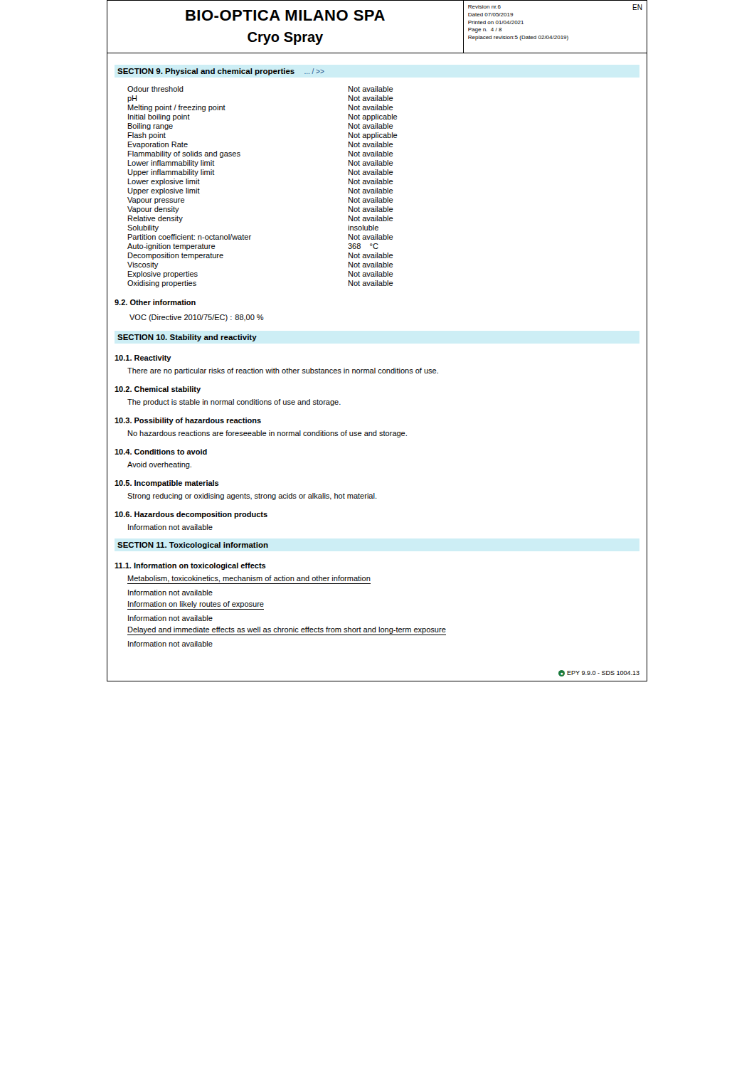EN
BIO-OPTICA MILANO SPA
Cryo Spray
Revision nr.6
Dated 07/05/2019
Printed on 01/04/2021
Page n. 4 / 8
Replaced revision:5 (Dated 02/04/2019)
SECTION 9. Physical and chemical properties ... / >>
| Odour threshold | Not available |
| pH | Not available |
| Melting point / freezing point | Not available |
| Initial boiling point | Not applicable |
| Boiling range | Not available |
| Flash point | Not applicable |
| Evaporation Rate | Not available |
| Flammability of solids and gases | Not available |
| Lower inflammability limit | Not available |
| Upper inflammability limit | Not available |
| Lower explosive limit | Not available |
| Upper explosive limit | Not available |
| Vapour pressure | Not available |
| Vapour density | Not available |
| Relative density | Not available |
| Solubility | insoluble |
| Partition coefficient: n-octanol/water | Not available |
| Auto-ignition temperature | 368 °C |
| Decomposition temperature | Not available |
| Viscosity | Not available |
| Explosive properties | Not available |
| Oxidising properties | Not available |
9.2. Other information
| VOC (Directive 2010/75/EC) : | 88,00 % |
SECTION 10. Stability and reactivity
10.1. Reactivity
There are no particular risks of reaction with other substances in normal conditions of use.
10.2. Chemical stability
The product is stable in normal conditions of use and storage.
10.3. Possibility of hazardous reactions
No hazardous reactions are foreseeable in normal conditions of use and storage.
10.4. Conditions to avoid
Avoid overheating.
10.5. Incompatible materials
Strong reducing or oxidising agents, strong acids or alkalis, hot material.
10.6. Hazardous decomposition products
Information not available
SECTION 11. Toxicological information
11.1. Information on toxicological effects
Metabolism, toxicokinetics, mechanism of action and other information
Information not available
Information on likely routes of exposure
Information not available
Delayed and immediate effects as well as chronic effects from short and long-term exposure
Information not available
●EPY 9.9.0 - SDS 1004.13